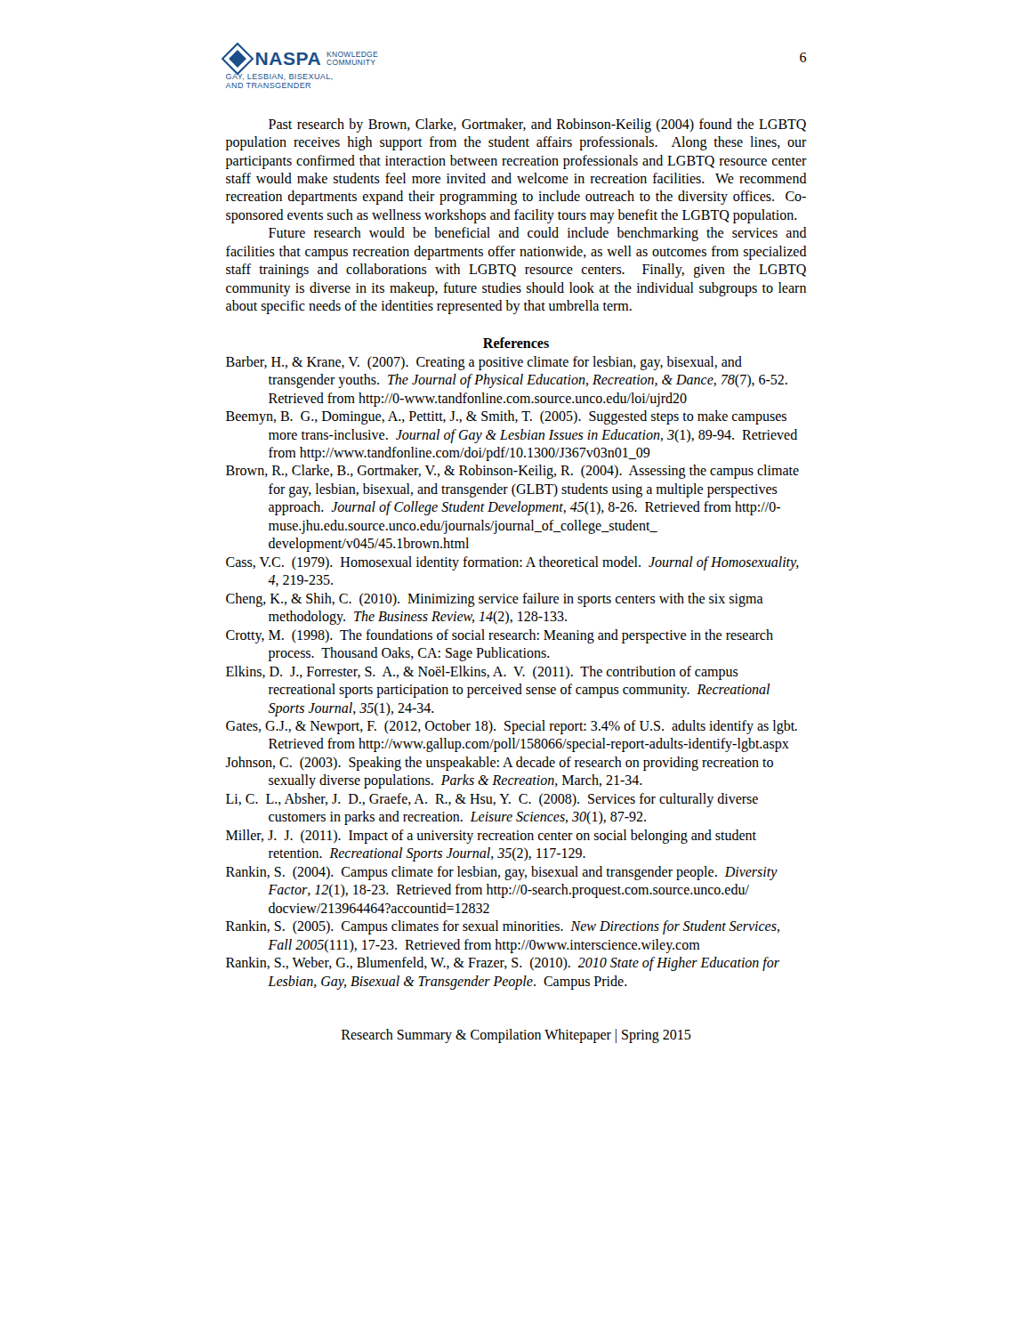6
NASPA
KNOWLEDGE COMMUNITY
GAY, LESBIAN, BISEXUAL, AND TRANSGENDER
Past research by Brown, Clarke, Gortmaker, and Robinson-Keilig (2004) found the LGBTQ population receives high support from the student affairs professionals. Along these lines, our participants confirmed that interaction between recreation professionals and LGBTQ resource center staff would make students feel more invited and welcome in recreation facilities. We recommend recreation departments expand their programming to include outreach to the diversity offices. Co-sponsored events such as wellness workshops and facility tours may benefit the LGBTQ population.
Future research would be beneficial and could include benchmarking the services and facilities that campus recreation departments offer nationwide, as well as outcomes from specialized staff trainings and collaborations with LGBTQ resource centers. Finally, given the LGBTQ community is diverse in its makeup, future studies should look at the individual subgroups to learn about specific needs of the identities represented by that umbrella term.
References
Barber, H., & Krane, V. (2007). Creating a positive climate for lesbian, gay, bisexual, and transgender youths. The Journal of Physical Education, Recreation, & Dance, 78(7), 6-52. Retrieved from http://0-www.tandfonline.com.source.unco.edu/loi/ujrd20
Beemyn, B. G., Domingue, A., Pettitt, J., & Smith, T. (2005). Suggested steps to make campuses more trans-inclusive. Journal of Gay & Lesbian Issues in Education, 3(1), 89-94. Retrieved from http://www.tandfonline.com/doi/pdf/10.1300/J367v03n01_09
Brown, R., Clarke, B., Gortmaker, V., & Robinson-Keilig, R. (2004). Assessing the campus climate for gay, lesbian, bisexual, and transgender (GLBT) students using a multiple perspectives approach. Journal of College Student Development, 45(1), 8-26. Retrieved from http://0-muse.jhu.edu.source.unco.edu/journals/journal_of_college_student_ development/v045/45.1brown.html
Cass, V.C. (1979). Homosexual identity formation: A theoretical model. Journal of Homosexuality, 4, 219-235.
Cheng, K., & Shih, C. (2010). Minimizing service failure in sports centers with the six sigma methodology. The Business Review, 14(2), 128-133.
Crotty, M. (1998). The foundations of social research: Meaning and perspective in the research process. Thousand Oaks, CA: Sage Publications.
Elkins, D. J., Forrester, S. A., & Noël-Elkins, A. V. (2011). The contribution of campus recreational sports participation to perceived sense of campus community. Recreational Sports Journal, 35(1), 24-34.
Gates, G.J., & Newport, F. (2012, October 18). Special report: 3.4% of U.S. adults identify as lgbt. Retrieved from http://www.gallup.com/poll/158066/special-report-adults-identify-lgbt.aspx
Johnson, C. (2003). Speaking the unspeakable: A decade of research on providing recreation to sexually diverse populations. Parks & Recreation, March, 21-34.
Li, C. L., Absher, J. D., Graefe, A. R., & Hsu, Y. C. (2008). Services for culturally diverse customers in parks and recreation. Leisure Sciences, 30(1), 87-92.
Miller, J. J. (2011). Impact of a university recreation center on social belonging and student retention. Recreational Sports Journal, 35(2), 117-129.
Rankin, S. (2004). Campus climate for lesbian, gay, bisexual and transgender people. Diversity Factor, 12(1), 18-23. Retrieved from http://0-search.proquest.com.source.unco.edu/ docview/213964464?accountid=12832
Rankin, S. (2005). Campus climates for sexual minorities. New Directions for Student Services, Fall 2005(111), 17-23. Retrieved from http://0www.interscience.wiley.com
Rankin, S., Weber, G., Blumenfeld, W., & Frazer, S. (2010). 2010 State of Higher Education for Lesbian, Gay, Bisexual & Transgender People. Campus Pride.
Research Summary & Compilation Whitepaper | Spring 2015